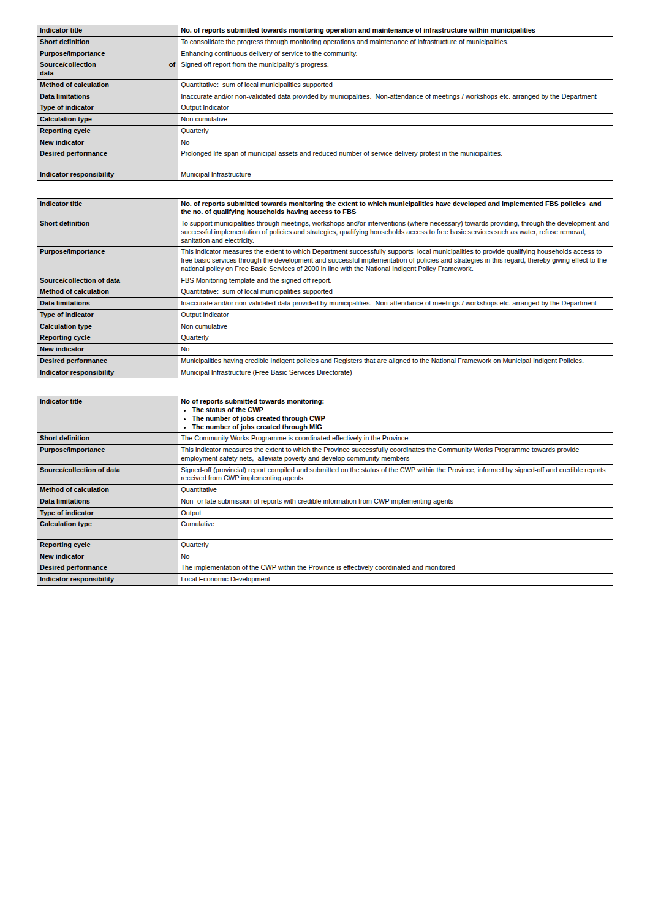| Indicator title | No. of reports submitted towards monitoring operation and maintenance of infrastructure within municipalities |
| Short definition | To consolidate the progress through monitoring operations and maintenance of infrastructure of municipalities. |
| Purpose/importance | Enhancing continuous delivery of service to the community. |
| Source/collection of data | Signed off report from the municipality’s progress. |
| Method of calculation | Quantitative: sum of local municipalities supported |
| Data limitations | Inaccurate and/or non-validated data provided by municipalities. Non-attendance of meetings / workshops etc. arranged by the Department |
| Type of indicator | Output Indicator |
| Calculation type | Non cumulative |
| Reporting cycle | Quarterly |
| New indicator | No |
| Desired performance | Prolonged life span of municipal assets and reduced number of service delivery protest in the municipalities. |
| Indicator responsibility | Municipal Infrastructure |
| Indicator title | No. of reports submitted towards monitoring the extent to which municipalities have developed and implemented FBS policies and the no. of qualifying households having access to FBS |
| Short definition | To support municipalities through meetings, workshops and/or interventions (where necessary) towards providing, through the development and successful implementation of policies and strategies, qualifying households access to free basic services such as water, refuse removal, sanitation and electricity. |
| Purpose/importance | This indicator measures the extent to which Department successfully supports local municipalities to provide qualifying households access to free basic services through the development and successful implementation of policies and strategies in this regard, thereby giving effect to the national policy on Free Basic Services of 2000 in line with the National Indigent Policy Framework. |
| Source/collection of data | FBS Monitoring template and the signed off report. |
| Method of calculation | Quantitative: sum of local municipalities supported |
| Data limitations | Inaccurate and/or non-validated data provided by municipalities. Non-attendance of meetings / workshops etc. arranged by the Department |
| Type of indicator | Output Indicator |
| Calculation type | Non cumulative |
| Reporting cycle | Quarterly |
| New indicator | No |
| Desired performance | Municipalities having credible Indigent policies and Registers that are aligned to the National Framework on Municipal Indigent Policies. |
| Indicator responsibility | Municipal Infrastructure (Free Basic Services Directorate) |
| Indicator title | No of reports submitted towards monitoring: The status of the CWP The number of jobs created through CWP The number of jobs created through MIG |
| Short definition | The Community Works Programme is coordinated effectively in the Province |
| Purpose/importance | This indicator measures the extent to which the Province successfully coordinates the Community Works Programme towards provide employment safety nets, alleviate poverty and develop community members |
| Source/collection of data | Signed-off (provincial) report compiled and submitted on the status of the CWP within the Province, informed by signed-off and credible reports received from CWP implementing agents |
| Method of calculation | Quantitative |
| Data limitations | Non- or late submission of reports with credible information from CWP implementing agents |
| Type of indicator | Output |
| Calculation type | Cumulative |
| Reporting cycle | Quarterly |
| New indicator | No |
| Desired performance | The implementation of the CWP within the Province is effectively coordinated and monitored |
| Indicator responsibility | Local Economic Development |